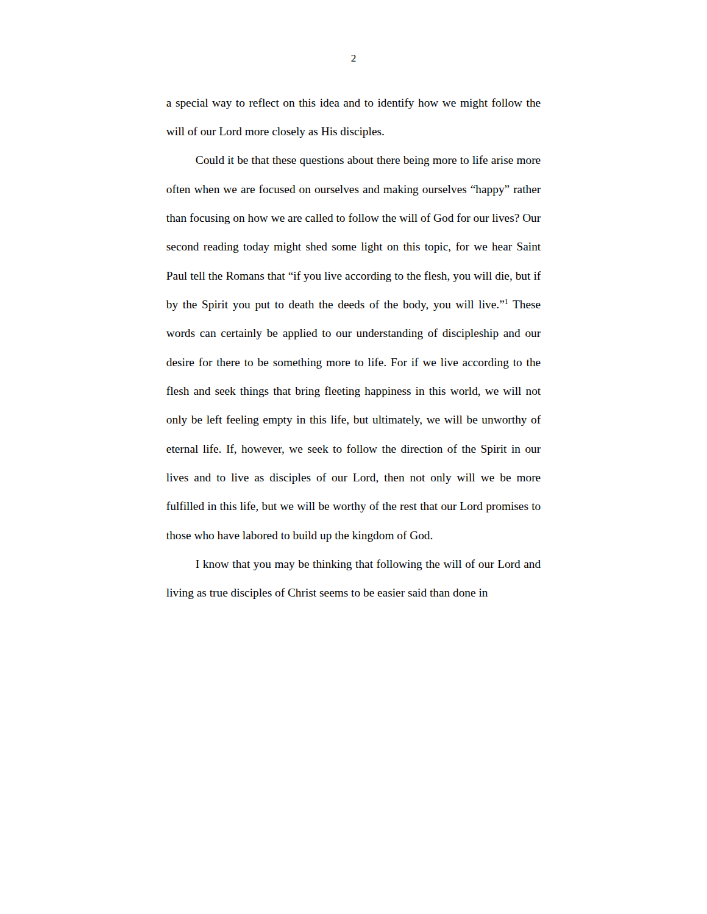2
a special way to reflect on this idea and to identify how we might follow the will of our Lord more closely as His disciples.
Could it be that these questions about there being more to life arise more often when we are focused on ourselves and making ourselves “happy” rather than focusing on how we are called to follow the will of God for our lives? Our second reading today might shed some light on this topic, for we hear Saint Paul tell the Romans that “if you live according to the flesh, you will die, but if by the Spirit you put to death the deeds of the body, you will live.”1 These words can certainly be applied to our understanding of discipleship and our desire for there to be something more to life. For if we live according to the flesh and seek things that bring fleeting happiness in this world, we will not only be left feeling empty in this life, but ultimately, we will be unworthy of eternal life. If, however, we seek to follow the direction of the Spirit in our lives and to live as disciples of our Lord, then not only will we be more fulfilled in this life, but we will be worthy of the rest that our Lord promises to those who have labored to build up the kingdom of God.
I know that you may be thinking that following the will of our Lord and living as true disciples of Christ seems to be easier said than done in